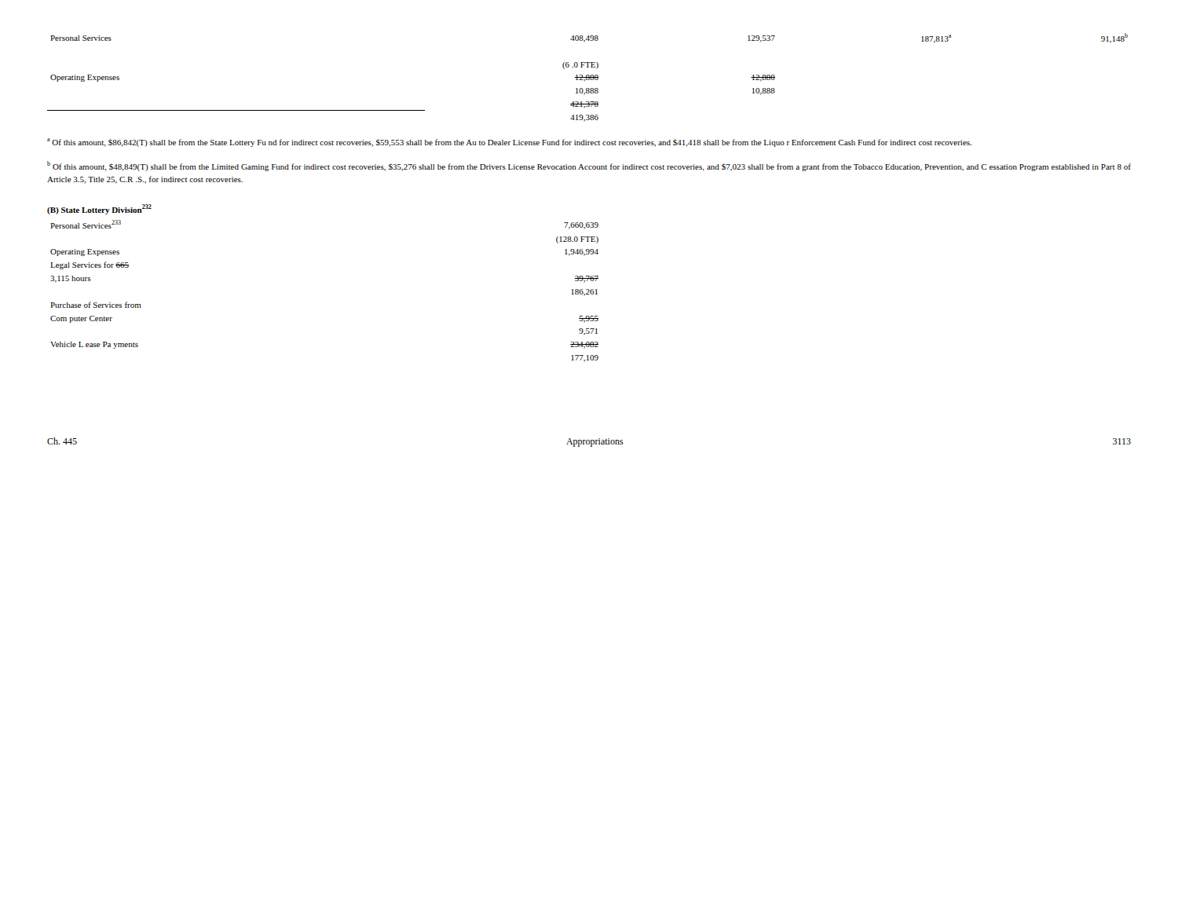| Personal Services | 408,498 | 129,537 | 187,813 a | 91,148 b |
| | (6 .0 FTE) | | | |
| Operating Expenses | 12,880 | 12,880 | | |
| | 10,888 | 10,888 | | |
| | 421,378 | | | |
| | 419,386 | | | |
a Of this amount, $86,842(T) shall be from the State Lottery Fu nd for indirect cost recoveries, $59,553 shall be from the Au to Dealer License Fund for indirect cost recoveries, and $41,418 shall be from the Liquo r Enforcement Cash Fund for indirect cost recoveries.
b Of this amount, $48,849(T) shall be from the Limited Gaming Fund for indirect cost recoveries, $35,276 shall be from the Drivers License Revocation Account for indirect cost recoveries, and $7,023 shall be from a grant from the Tobacco Education, Prevention, and C essation Program established in Part 8 of Article 3.5, Title 25, C.R .S., for indirect cost recoveries.
(B) State Lottery Division232
| Personal Services 233 | 7,660,639 | | | |
| | (128.0 FTE) | | | |
| Operating Expenses | 1,946,994 | | | |
| Legal Services for 665 | | | | |
| 3,115 hours | 39,767 | | | |
| | 186,261 | | | |
| Purchase of Services from | | | | |
| Com puter Center | 5,955 | | | |
| | 9,571 | | | |
| Vehicle L ease Pa yments | 234,082 | | | |
| | 177,109 | | | |
Ch. 445
Appropriations
3113